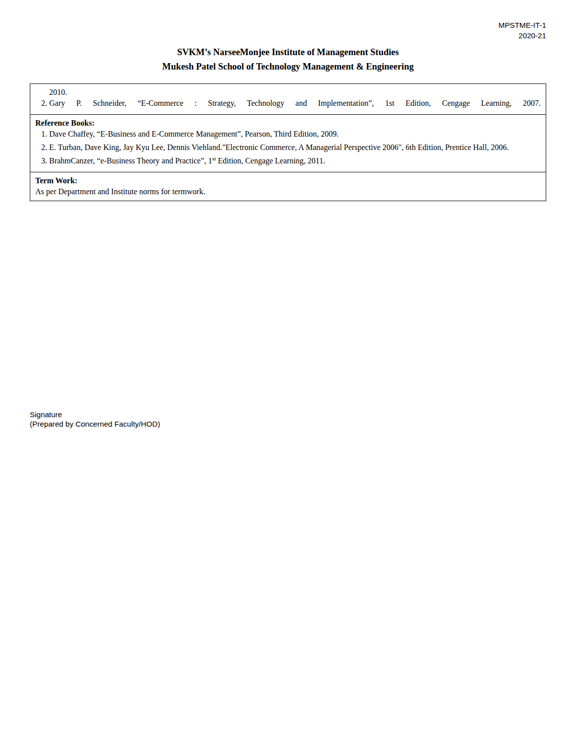MPSTME-IT-1
2020-21
SVKM’s NarseeMonjee Institute of Management Studies
Mukesh Patel School of Technology Management & Engineering
| 2010. Gary P. Schneider, “E-Commerce : Strategy, Technology and Implementation”, 1st Edition, Cengage Learning, 2007. |
| Reference Books: Dave Chaffey, “E-Business and E-Commerce Management”, Pearson, Third Edition, 2009. E. Turban, Dave King, Jay Kyu Lee, Dennis Viehland."Electronic Commerce, A Managerial Perspective 2006", 6th Edition, Prentice Hall, 2006. BrahmCanzer, “e-Business Theory and Practice”, 1 st Edition, Cengage Learning, 2011. |
| Term Work: As per Department and Institute norms for termwork. |
Signature
(Prepared by Concerned Faculty/HOD)